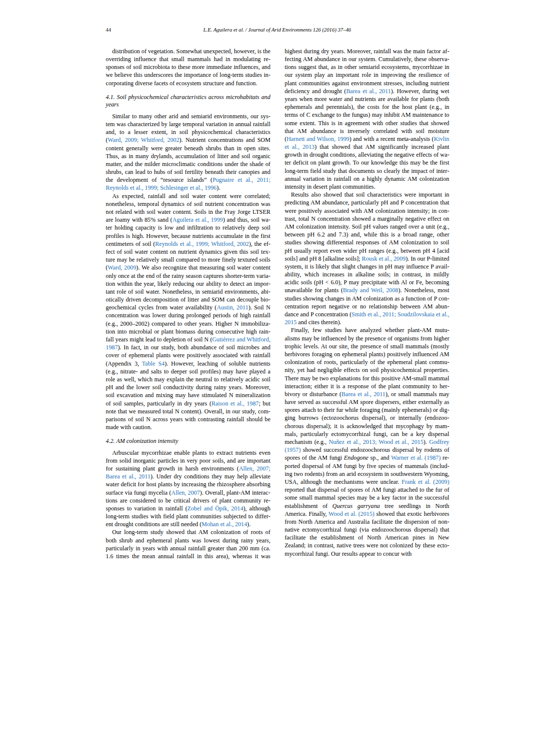44 L.E. Aguilera et al. / Journal of Arid Environments 126 (2016) 37–46
distribution of vegetation. Somewhat unexpected, however, is the overriding influence that small mammals had in modulating responses of soil microbiota to these more immediate influences, and we believe this underscores the importance of long-term studies incorporating diverse facets of ecosystem structure and function.
4.1. Soil physicochemical characteristics across microhabitats and years
Similar to many other arid and semiarid environments, our system was characterized by large temporal variation in annual rainfall and, to a lesser extent, in soil physicochemical characteristics (Ward, 2009; Whitford, 2002). Nutrient concentrations and SOM content generally were greater beneath shrubs than in open sites. Thus, as in many drylands, accumulation of litter and soil organic matter, and the milder microclimatic conditions under the shade of shrubs, can lead to hubs of soil fertility beneath their canopies and the development of “resource islands” (Pugnaire et al., 2011; Reynolds et al., 1999; Schlesinger et al., 1996).
As expected, rainfall and soil water content were correlated; nonetheless, temporal dynamics of soil nutrient concentration was not related with soil water content. Soils in the Fray Jorge LTSER are loamy with 85% sand (Aguilera et al., 1999) and thus, soil water holding capacity is low and infiltration to relatively deep soil profiles is high. However, because nutrients accumulate in the first centimeters of soil (Reynolds et al., 1999; Whitford, 2002), the effect of soil water content on nutrient dynamics given this soil texture may be relatively small compared to more finely textured soils (Ward, 2009). We also recognize that measuring soil water content only once at the end of the rainy season captures shorter-term variation within the year, likely reducing our ability to detect an important role of soil water. Nonetheless, in semiarid environments, abiotically driven decomposition of litter and SOM can decouple biogeochemical cycles from water availability (Austin, 2011). Soil N concentration was lower during prolonged periods of high rainfall (e.g., 2000–2002) compared to other years. Higher N immobilization into microbial or plant biomass during consecutive high rainfall years might lead to depletion of soil N (Gutiérrez and Whitford, 1987). In fact, in our study, both abundance of soil microbes and cover of ephemeral plants were positively associated with rainfall (Appendix 3, Table S4). However, leaching of soluble nutrients (e.g., nitrate- and salts to deeper soil profiles) may have played a role as well, which may explain the neutral to relatively acidic soil pH and the lower soil conductivity during rainy years. Moreover, soil excavation and mixing may have stimulated N mineralization of soil samples, particularly in dry years (Raison et al., 1987; but note that we measured total N content). Overall, in our study, comparisons of soil N across years with contrasting rainfall should be made with caution.
4.2. AM colonization intensity
Arbuscular mycorrhizae enable plants to extract nutrients even from solid inorganic particles in very poor soils, and are important for sustaining plant growth in harsh environments (Allen, 2007; Barea et al., 2011). Under dry conditions they may help alleviate water deficit for host plants by increasing the rhizosphere absorbing surface via fungi mycelia (Allen, 2007). Overall, plant-AM interactions are considered to be critical drivers of plant community responses to variation in rainfall (Zobel and Öpik, 2014), although long-term studies with field plant communities subjected to different drought conditions are still needed (Mohan et al., 2014).
Our long-term study showed that AM colonization of roots of both shrub and ephemeral plants was lowest during rainy years, particularly in years with annual rainfall greater than 200 mm (ca. 1.6 times the mean annual rainfall in this area), whereas it was highest during dry years. Moreover, rainfall was the main factor affecting AM abundance in our system. Cumulatively, these observations suggest that, as in other semiarid ecosystems, mycorrhizae in our system play an important role in improving the resilience of plant communities against environment stresses, including nutrient deficiency and drought (Barea et al., 2011). However, during wet years when more water and nutrients are available for plants (both ephemerals and perennials), the costs for the host plant (e.g., in terms of C exchange to the fungus) may inhibit AM maintenance to some extent. This is in agreement with other studies that showed that AM abundance is inversely correlated with soil moisture (Harnett and Wilson, 1999) and with a recent meta-analysis (Kivlin et al., 2013) that showed that AM significantly increased plant growth in drought conditions, alleviating the negative effects of water deficit on plant growth. To our knowledge this may be the first long-term field study that documents so clearly the impact of interannual variation in rainfall on a highly dynamic AM colonization intensity in desert plant communities.
Results also showed that soil characteristics were important in predicting AM abundance, particularly pH and P concentration that were positively associated with AM colonization intensity; in contrast, total N concentration showed a marginally negative effect on AM colonization intensity. Soil pH values ranged over a unit (e.g., between pH 6.2 and 7.3) and, while this is a broad range, other studies showing differential responses of AM colonization to soil pH usually report even wider pH ranges (e.g., between pH 4 [acid soils] and pH 8 [alkaline soils]; Rousk et al., 2009). In our P-limited system, it is likely that slight changes in pH may influence P availability, which increases in alkaline soils; in contrast, in mildly acidic soils (pH < 6.0), P may precipitate with Al or Fe, becoming unavailable for plants (Brady and Weil, 2008). Nonetheless, most studies showing changes in AM colonization as a function of P concentration report negative or no relationship between AM abundance and P concentration (Smith et al., 2011; Soudzilovskaia et al., 2015 and cites therein).
Finally, few studies have analyzed whether plant-AM mutualisms may be influenced by the presence of organisms from higher trophic levels. At our site, the presence of small mammals (mostly herbivores foraging on ephemeral plants) positively influenced AM colonization of roots, particularly of the ephemeral plant community, yet had negligible effects on soil physicochemical properties. There may be two explanations for this positive AM-small mammal interaction; either it is a response of the plant community to herbivory or disturbance (Barea et al., 2011), or small mammals may have served as successful AM spore dispersers, either externally as spores attach to their fur while foraging (mainly ephemerals) or digging burrows (ectozoochorus dispersal), or internally (endozoochorous dispersal); it is acknowledged that mycophagy by mammals, particularly ectomycorrhizal fungi, can be a key dispersal mechanism (e.g., Nuñez et al., 2013; Wood et al., 2015). Godfrey (1957) showed successful endozoochorous dispersal by rodents of spores of the AM fungi Endogone sp., and Warner et al. (1987) reported dispersal of AM fungi by five species of mammals (including two rodents) from an arid ecosystem in southwestern Wyoming, USA, although the mechanisms were unclear. Frank et al. (2009) reported that dispersal of spores of AM fungi attached to the fur of some small mammal species may be a key factor in the successful establishment of Quercus garryana tree seedlings in North America. Finally, Wood et al. (2015) showed that exotic herbivores from North America and Australia facilitate the dispersion of non-native ectomycorrhizal fungi (via endozoochorous dispersal) that facilitate the establishment of North American pines in New Zealand; in contrast, native trees were not colonized by these ectomycorrhizal fungi. Our results appear to concur with